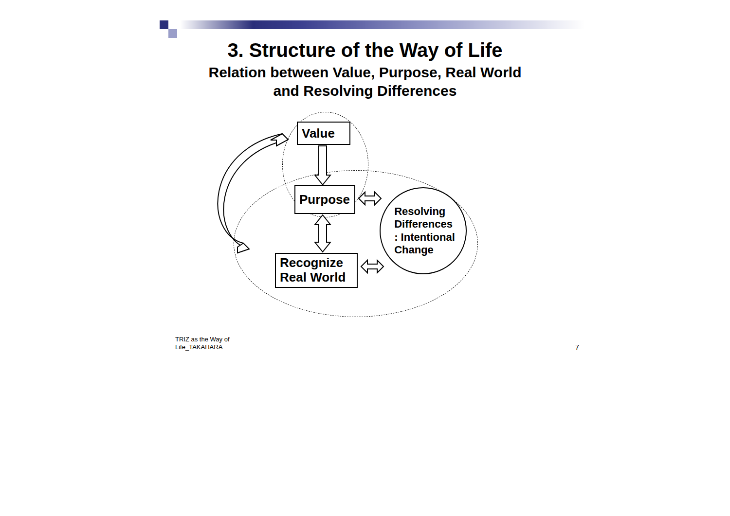3. Structure of the Way of Life
Relation between Value, Purpose, Real World
and Resolving Differences
Value
Purpose
Recognize Real World
Resolving
Differences
: Intentional
Change
TRIZ as the Way of
Life_TAKAHARA
7